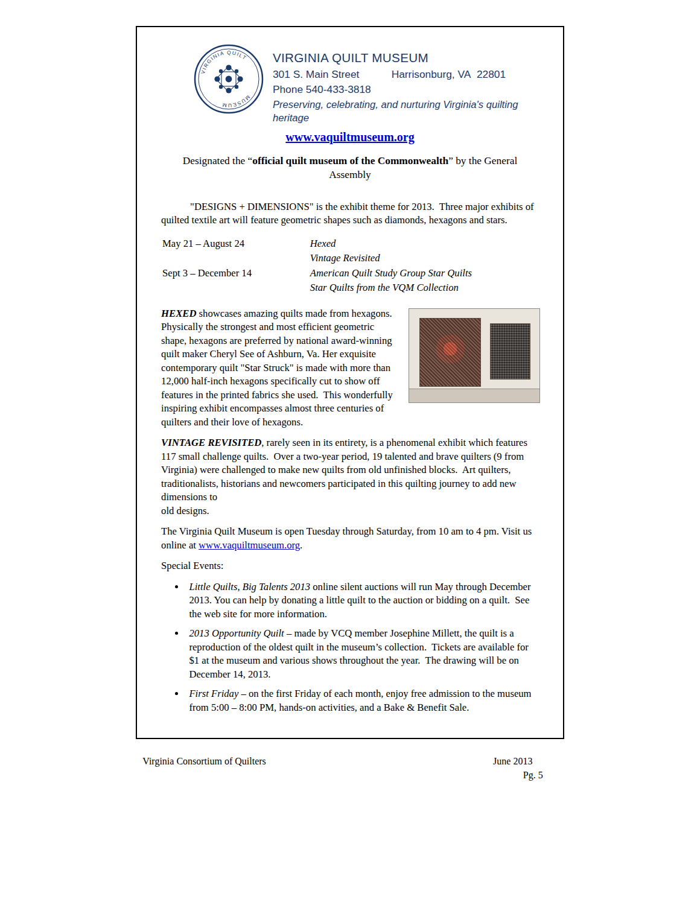VIRGINIA QUILT MUSEUM
VIRGINIA QUILT MUSEUM
301 S. Main Street Harrisonburg, VA 22801
Phone 540-433-3818
Preserving, celebrating, and nurturing Virginia's quilting heritage
www.vaquiltmuseum.org
Designated the “official quilt museum of the Commonwealth” by the General Assembly
"DESIGNS + DIMENSIONS" is the exhibit theme for 2013. Three major exhibits of quilted textile art will feature geometric shapes such as diamonds, hexagons and stars.
| May 21 – August 24 | Hexed |
| | Vintage Revisited |
| Sept 3 – December 14 | American Quilt Study Group Star Quilts |
| | Star Quilts from the VQM Collection |
HEXED showcases amazing quilts made from hexagons. Physically the strongest and most efficient geometric shape, hexagons are preferred by national award-winning quilt maker Cheryl See of Ashburn, Va. Her exquisite contemporary quilt "Star Struck" is made with more than 12,000 half-inch hexagons specifically cut to show off features in the printed fabrics she used. This wonderfully inspiring exhibit encompasses almost three centuries of quilters and their love of hexagons.
VINTAGE REVISITED, rarely seen in its entirety, is a phenomenal exhibit which features 117 small challenge quilts. Over a two-year period, 19 talented and brave quilters (9 from Virginia) were challenged to make new quilts from old unfinished blocks. Art quilters, traditionalists, historians and newcomers participated in this quilting journey to add new dimensions to
old designs.
The Virginia Quilt Museum is open Tuesday through Saturday, from 10 am to 4 pm. Visit us online at www.vaquiltmuseum.org.
Special Events:
Little Quilts, Big Talents 2013 online silent auctions will run May through December 2013. You can help by donating a little quilt to the auction or bidding on a quilt. See the web site for more information.
2013 Opportunity Quilt – made by VCQ member Josephine Millett, the quilt is a reproduction of the oldest quilt in the museum’s collection. Tickets are available for $1 at the museum and various shows throughout the year. The drawing will be on December 14, 2013.
First Friday – on the first Friday of each month, enjoy free admission to the museum from 5:00 – 8:00 PM, hands-on activities, and a Bake & Benefit Sale.
Virginia Consortium of Quilters
June 2013 Pg. 5